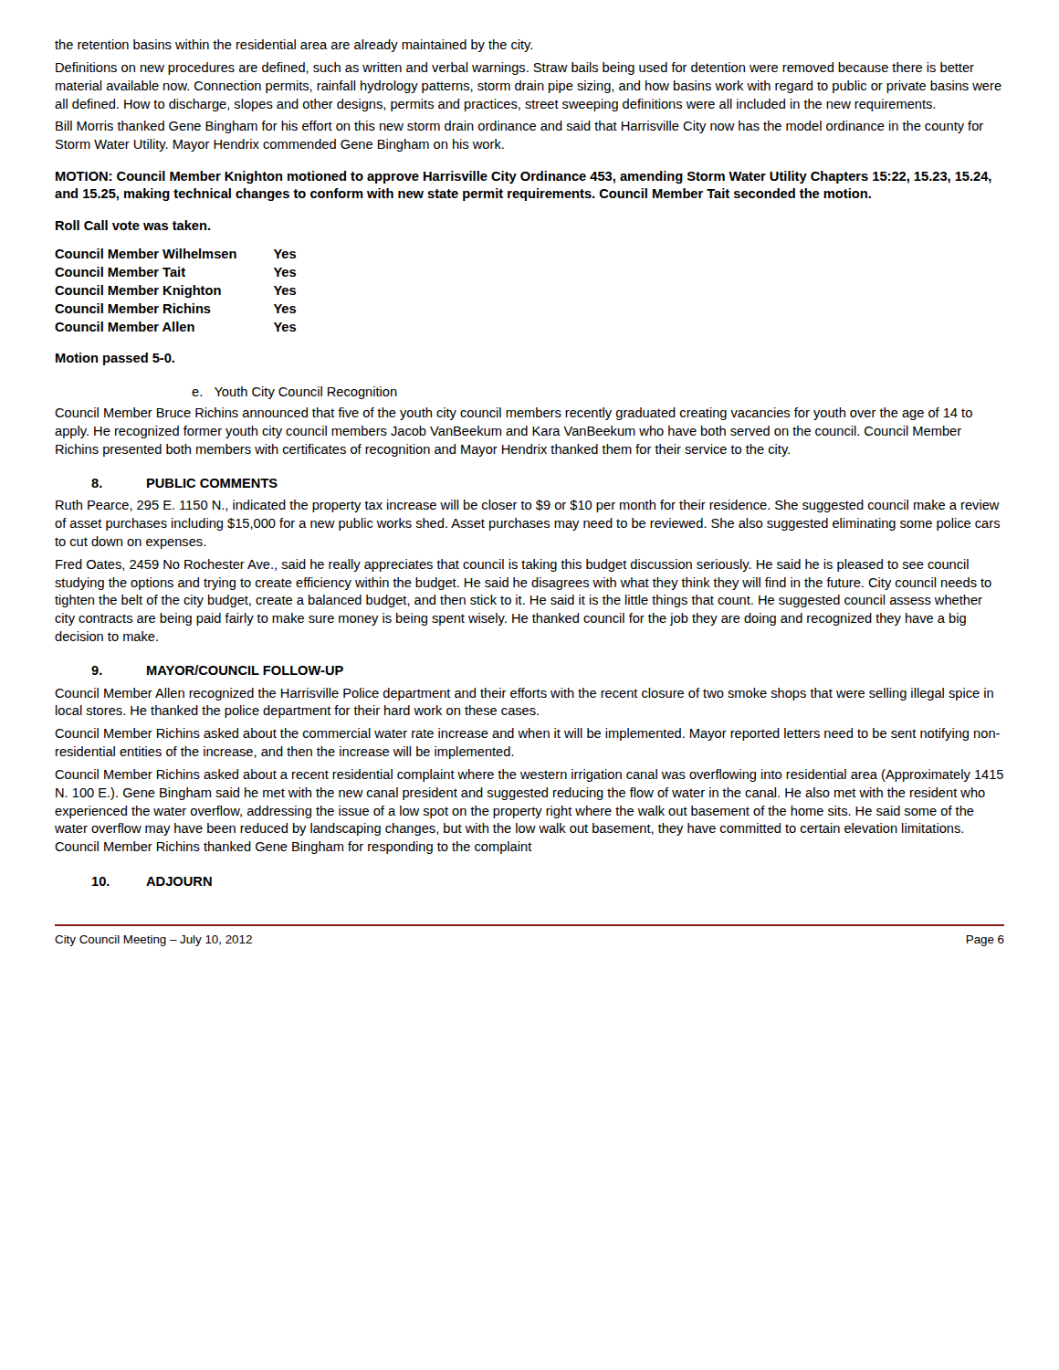the retention basins within the residential area are already maintained by the city.
Definitions on new procedures are defined, such as written and verbal warnings. Straw bails being used for detention were removed because there is better material available now. Connection permits, rainfall hydrology patterns, storm drain pipe sizing, and how basins work with regard to public or private basins were all defined. How to discharge, slopes and other designs, permits and practices, street sweeping definitions were all included in the new requirements.
Bill Morris thanked Gene Bingham for his effort on this new storm drain ordinance and said that Harrisville City now has the model ordinance in the county for Storm Water Utility. Mayor Hendrix commended Gene Bingham on his work.
MOTION: Council Member Knighton motioned to approve Harrisville City Ordinance 453, amending Storm Water Utility Chapters 15:22, 15.23, 15.24, and 15.25, making technical changes to conform with new state permit requirements. Council Member Tait seconded the motion.
Roll Call vote was taken.
| Council Member Wilhelmsen | Yes |
| Council Member Tait | Yes |
| Council Member Knighton | Yes |
| Council Member Richins | Yes |
| Council Member Allen | Yes |
Motion passed 5-0.
e. Youth City Council Recognition
Council Member Bruce Richins announced that five of the youth city council members recently graduated creating vacancies for youth over the age of 14 to apply. He recognized former youth city council members Jacob VanBeekum and Kara VanBeekum who have both served on the council. Council Member Richins presented both members with certificates of recognition and Mayor Hendrix thanked them for their service to the city.
8. PUBLIC COMMENTS
Ruth Pearce, 295 E. 1150 N., indicated the property tax increase will be closer to $9 or $10 per month for their residence. She suggested council make a review of asset purchases including $15,000 for a new public works shed. Asset purchases may need to be reviewed. She also suggested eliminating some police cars to cut down on expenses.
Fred Oates, 2459 No Rochester Ave., said he really appreciates that council is taking this budget discussion seriously. He said he is pleased to see council studying the options and trying to create efficiency within the budget. He said he disagrees with what they think they will find in the future. City council needs to tighten the belt of the city budget, create a balanced budget, and then stick to it. He said it is the little things that count. He suggested council assess whether city contracts are being paid fairly to make sure money is being spent wisely. He thanked council for the job they are doing and recognized they have a big decision to make.
9. MAYOR/COUNCIL FOLLOW-UP
Council Member Allen recognized the Harrisville Police department and their efforts with the recent closure of two smoke shops that were selling illegal spice in local stores. He thanked the police department for their hard work on these cases.
Council Member Richins asked about the commercial water rate increase and when it will be implemented. Mayor reported letters need to be sent notifying non-residential entities of the increase, and then the increase will be implemented.
Council Member Richins asked about a recent residential complaint where the western irrigation canal was overflowing into residential area (Approximately 1415 N. 100 E.). Gene Bingham said he met with the new canal president and suggested reducing the flow of water in the canal. He also met with the resident who experienced the water overflow, addressing the issue of a low spot on the property right where the walk out basement of the home sits. He said some of the water overflow may have been reduced by landscaping changes, but with the low walk out basement, they have committed to certain elevation limitations. Council Member Richins thanked Gene Bingham for responding to the complaint
10. ADJOURN
City Council Meeting – July 10, 2012 Page 6